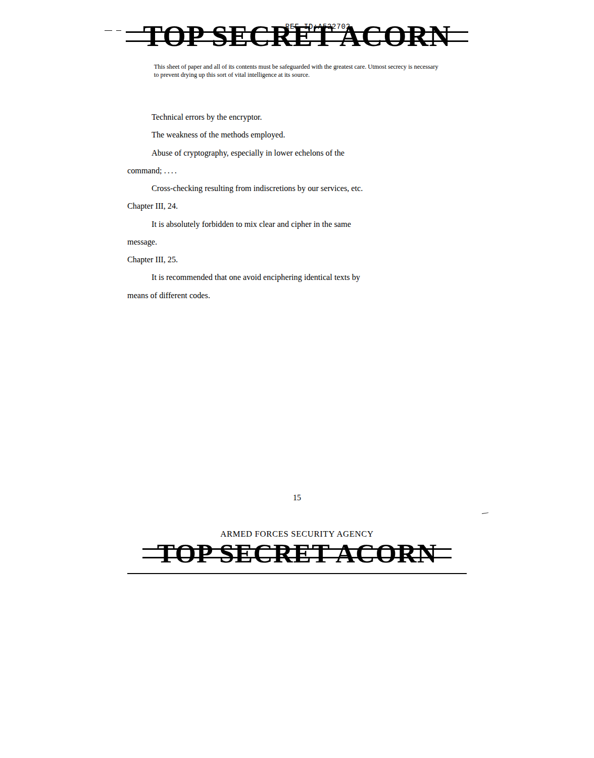TOP SECRET ACORN REF ID:A522702
This sheet of paper and all of its contents must be safeguarded with the greatest care. Utmost secrecy is necessary to prevent drying up this sort of vital intelligence at its source.
Technical errors by the encryptor.
The weakness of the methods employed.
Abuse of cryptography, especially in lower echelons of the
command; ....
Cross-checking resulting from indiscretions by our services, etc.
Chapter III, 24.
It is absolutely forbidden to mix clear and cipher in the same
message.
Chapter III, 25.
It is recommended that one avoid enciphering identical texts by
means of different codes.
15
ARMED FORCES SECURITY AGENCY
TOP SECRET ACORN